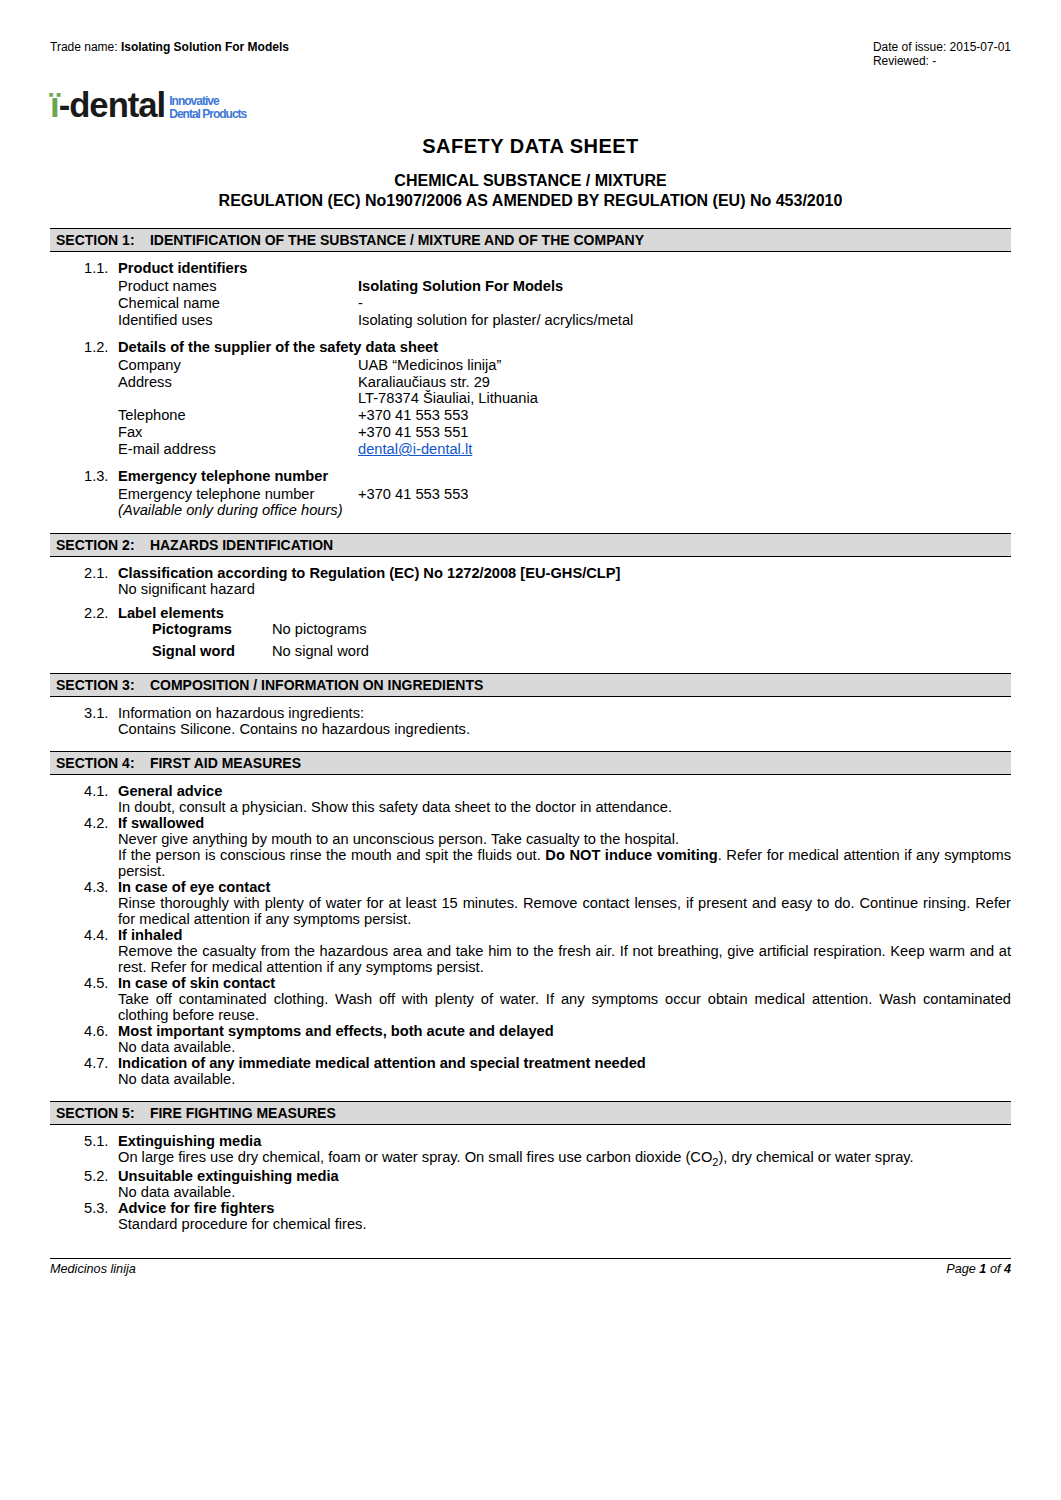Trade name: Isolating Solution For Models
Date of issue: 2015-07-01
Reviewed: -
ï-dental Innovative
Dental Products
SAFETY DATA SHEET
CHEMICAL SUBSTANCE / MIXTURE
REGULATION (EC) No1907/2006 AS AMENDED BY REGULATION (EU) No 453/2010
SECTION 1: IDENTIFICATION OF THE SUBSTANCE / MIXTURE AND OF THE COMPANY
1.1. Product identifiers
| Product names | Isolating Solution For Models |
| Chemical name | - |
| Identified uses | Isolating solution for plaster/ acrylics/metal |
1.2. Details of the supplier of the safety data sheet
| Company | UAB “Medicinos linija” |
| Address | Karaliaučiaus str. 29 LT-78374 Šiauliai, Lithuania |
| Telephone | +370 41 553 553 |
| Fax | +370 41 553 551 |
| E-mail address | dental@i-dental.lt |
1.3. Emergency telephone number
| Emergency telephone number (Available only during office hours) | +370 41 553 553 |
SECTION 2: HAZARDS IDENTIFICATION
2.1. Classification according to Regulation (EC) No 1272/2008 [EU-GHS/CLP]
No significant hazard
2.2. Label elements
Pictograms No pictograms
Signal word No signal word
SECTION 3: COMPOSITION / INFORMATION ON INGREDIENTS
3.1. Information on hazardous ingredients:
Contains Silicone. Contains no hazardous ingredients.
SECTION 4: FIRST AID MEASURES
4.1. General advice
In doubt, consult a physician. Show this safety data sheet to the doctor in attendance.
4.2. If swallowed
Never give anything by mouth to an unconscious person. Take casualty to the hospital.
If the person is conscious rinse the mouth and spit the fluids out. Do NOT induce vomiting. Refer for medical attention if any symptoms persist.
4.3. In case of eye contact
Rinse thoroughly with plenty of water for at least 15 minutes. Remove contact lenses, if present and easy to do. Continue rinsing. Refer for medical attention if any symptoms persist.
4.4. If inhaled
Remove the casualty from the hazardous area and take him to the fresh air. If not breathing, give artificial respiration. Keep warm and at rest. Refer for medical attention if any symptoms persist.
4.5. In case of skin contact
Take off contaminated clothing. Wash off with plenty of water. If any symptoms occur obtain medical attention. Wash contaminated clothing before reuse.
4.6. Most important symptoms and effects, both acute and delayed
No data available.
4.7. Indication of any immediate medical attention and special treatment needed
No data available.
SECTION 5: FIRE FIGHTING MEASURES
5.1. Extinguishing media
On large fires use dry chemical, foam or water spray. On small fires use carbon dioxide (CO2), dry chemical or water spray.
5.2. Unsuitable extinguishing media
No data available.
5.3. Advice for fire fighters
Standard procedure for chemical fires.
Medicinos linija
Page 1 of 4